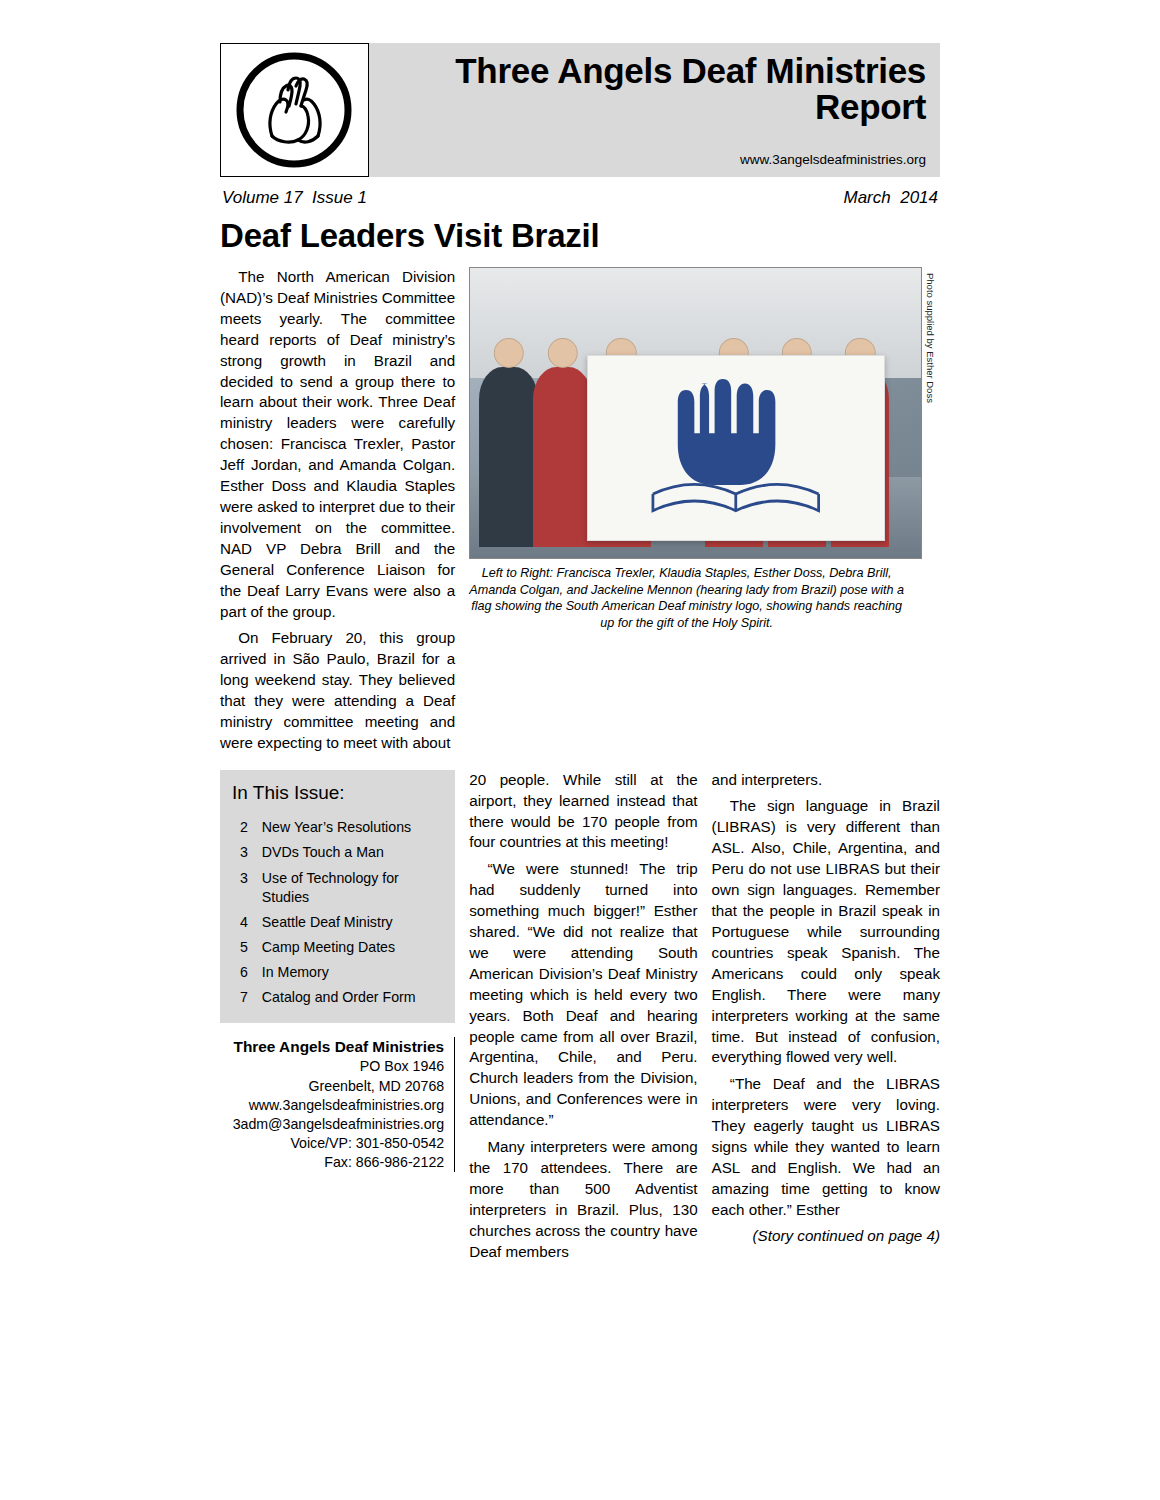Three Angels Deaf Ministries
Report
www.3angelsdeafministries.org
Volume 17 Issue 1 March 2014
Deaf Leaders Visit Brazil
The North American Division (NAD)’s Deaf Ministries Committee meets yearly. The committee heard reports of Deaf ministry’s strong growth in Brazil and decided to send a group there to learn about their work. Three Deaf ministry leaders were carefully chosen: Francisca Trexler, Pastor Jeff Jordan, and Amanda Colgan. Esther Doss and Klaudia Staples were asked to interpret due to their involvement on the committee. NAD VP Debra Brill and the General Conference Liaison for the Deaf Larry Evans were also a part of the group.
On February 20, this group arrived in São Paulo, Brazil for a long weekend stay. They believed that they were attending a Deaf ministry committee meeting and were expecting to meet with about
Photo supplied by Esther Doss
Left to Right: Francisca Trexler, Klaudia Staples, Esther Doss, Debra Brill, Amanda Colgan, and Jackeline Mennon (hearing lady from Brazil) pose with a flag showing the South American Deaf ministry logo, showing hands reaching up for the gift of the Holy Spirit.
In This Issue:
| 2 | New Year’s Resolutions |
| 3 | DVDs Touch a Man |
| 3 | Use of Technology for Studies |
| 4 | Seattle Deaf Ministry |
| 5 | Camp Meeting Dates |
| 6 | In Memory |
| 7 | Catalog and Order Form |
Three Angels Deaf Ministries
PO Box 1946
Greenbelt, MD 20768
www.3angelsdeafministries.org
3adm@3angelsdeafministries.org
Voice/VP: 301-850-0542
Fax: 866-986-2122
20 people. While still at the airport, they learned instead that there would be 170 people from four countries at this meeting!
“We were stunned! The trip had suddenly turned into something much bigger!” Esther shared. “We did not realize that we were attending South American Division’s Deaf Ministry meeting which is held every two years. Both Deaf and hearing people came from all over Brazil, Argentina, Chile, and Peru. Church leaders from the Division, Unions, and Conferences were in attendance.”
Many interpreters were among the 170 attendees. There are more than 500 Adventist interpreters in Brazil. Plus, 130 churches across the country have Deaf members
and interpreters.
The sign language in Brazil (LIBRAS) is very different than ASL. Also, Chile, Argentina, and Peru do not use LIBRAS but their own sign languages. Remember that the people in Brazil speak in Portuguese while surrounding countries speak Spanish. The Americans could only speak English. There were many interpreters working at the same time. But instead of confusion, everything flowed very well.
“The Deaf and the LIBRAS interpreters were very loving. They eagerly taught us LIBRAS signs while they wanted to learn ASL and English. We had an amazing time getting to know each other.” Esther
(Story continued on page 4)